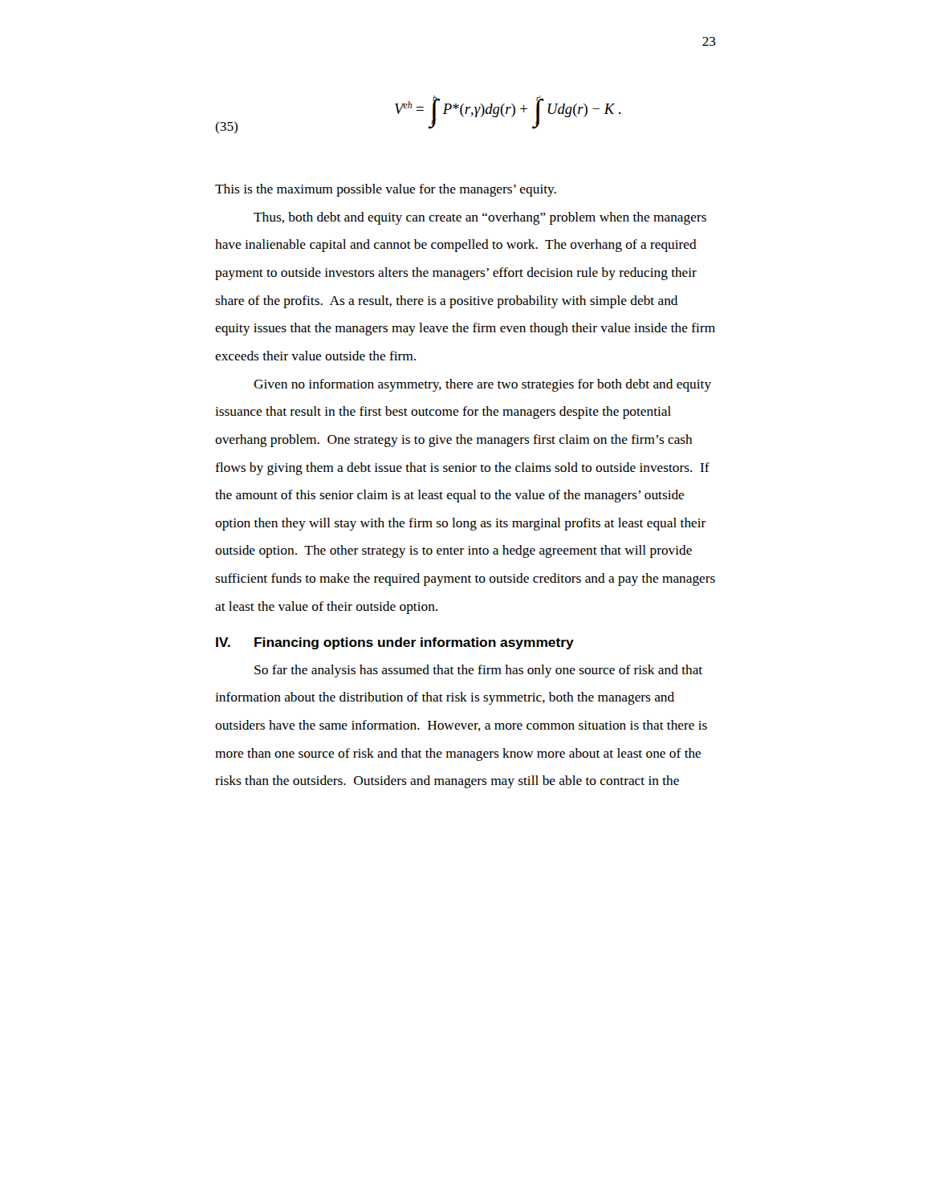23
(35)
Veh = b∫rc P*(r, γ) dg(r) + rc∫a Udg(r) − K .
This is the maximum possible value for the managers’ equity.
Thus, both debt and equity can create an “overhang” problem when the managers have inalienable capital and cannot be compelled to work. The overhang of a required payment to outside investors alters the managers’ effort decision rule by reducing their share of the profits. As a result, there is a positive probability with simple debt and equity issues that the managers may leave the firm even though their value inside the firm exceeds their value outside the firm.
Given no information asymmetry, there are two strategies for both debt and equity issuance that result in the first best outcome for the managers despite the potential overhang problem. One strategy is to give the managers first claim on the firm’s cash flows by giving them a debt issue that is senior to the claims sold to outside investors. If the amount of this senior claim is at least equal to the value of the managers’ outside option then they will stay with the firm so long as its marginal profits at least equal their outside option. The other strategy is to enter into a hedge agreement that will provide sufficient funds to make the required payment to outside creditors and a pay the managers at least the value of their outside option.
IV. Financing options under information asymmetry
So far the analysis has assumed that the firm has only one source of risk and that information about the distribution of that risk is symmetric, both the managers and outsiders have the same information. However, a more common situation is that there is more than one source of risk and that the managers know more about at least one of the risks than the outsiders. Outsiders and managers may still be able to contract in the